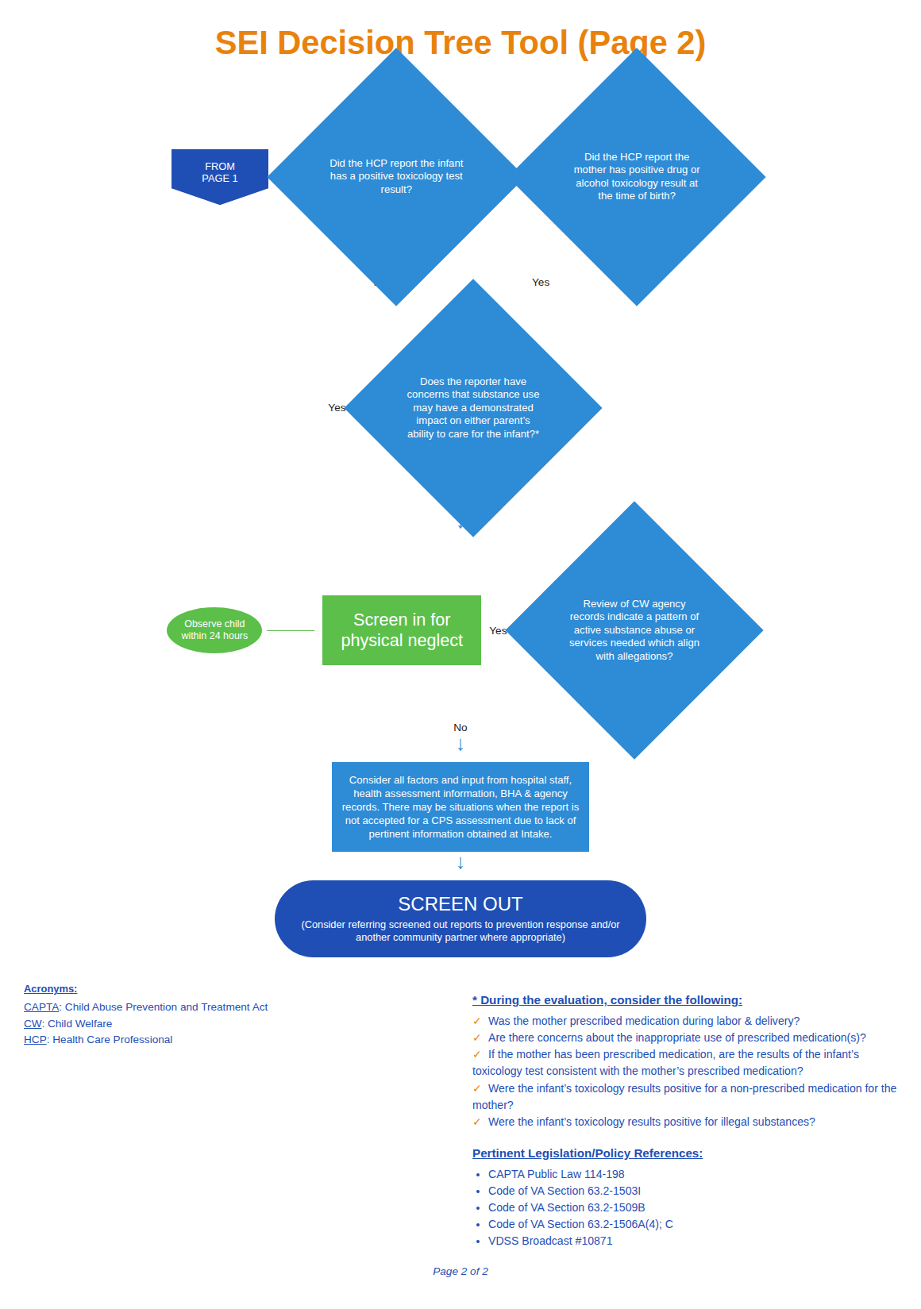SEI Decision Tree Tool (Page 2)
FROM
PAGE 1
Did the HCP report the infant has a positive toxicology test result?
No
Did the HCP report the mother has positive drug or alcohol toxicology result at the time of birth?
No
Yes Yes
↓
Yes
Does the reporter have concerns that substance use may have a demonstrated impact on either parent’s ability to care for the infant?*
No
↓
Observe child
within 24 hours
Screen in for physical neglect
Yes
Review of CW agency records indicate a pattern of active substance abuse or services needed which align with allegations?
No
↓
Consider all factors and input from hospital staff, health assessment information, BHA & agency records. There may be situations when the report is not accepted for a CPS assessment due to lack of pertinent information obtained at Intake.
↓
SCREEN OUT (Consider referring screened out reports to prevention response and/or another community partner where appropriate)
Acronyms:
CAPTA: Child Abuse Prevention and Treatment Act
CW: Child Welfare
HCP: Health Care Professional
* During the evaluation, consider the following:
Was the mother prescribed medication during labor & delivery?
Are there concerns about the inappropriate use of prescribed medication(s)?
If the mother has been prescribed medication, are the results of the infant’s toxicology test consistent with the mother’s prescribed medication?
Were the infant’s toxicology results positive for a non-prescribed medication for the mother?
Were the infant’s toxicology results positive for illegal substances?
Pertinent Legislation/Policy References:
CAPTA Public Law 114-198
Code of VA Section 63.2-1503I
Code of VA Section 63.2-1509B
Code of VA Section 63.2-1506A(4); C
VDSS Broadcast #10871
Page 2 of 2